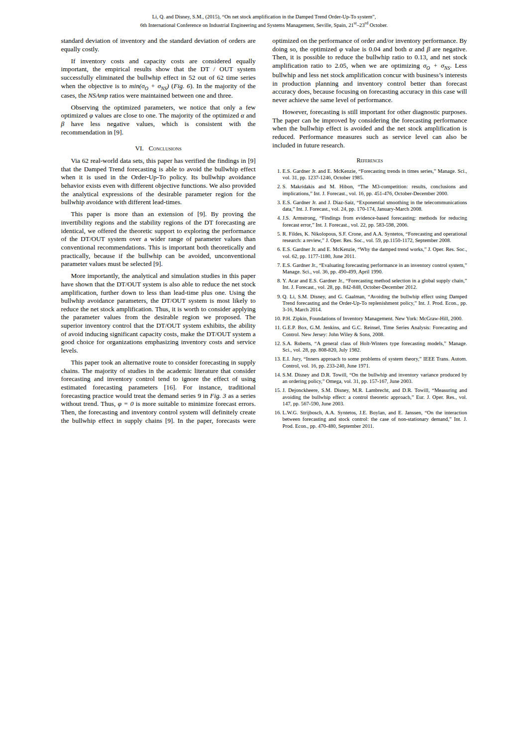Li, Q. and Disney, S.M., (2015), “On net stock amplification in the Damped Trend Order-Up-To system”,
6th International Conference on Industrial Engineering and Systems Management, Seville, Spain, 21st–23rd October.
standard deviation of inventory and the standard deviation of orders are equally costly.
If inventory costs and capacity costs are considered equally important, the empirical results show that the DT / OUT system successfully eliminated the bullwhip effect in 52 out of 62 time series when the objective is to min(σO + σNS) (Fig. 6). In the majority of the cases, the NSAmp ratios were maintained between one and three.
Observing the optimized parameters, we notice that only a few optimized φ values are close to one. The majority of the optimized α and β have less negative values, which is consistent with the recommendation in [9].
VI. Conclusions
Via 62 real-world data sets, this paper has verified the findings in [9] that the Damped Trend forecasting is able to avoid the bullwhip effect when it is used in the Order-Up-To policy. Its bullwhip avoidance behavior exists even with different objective functions. We also provided the analytical expressions of the desirable parameter region for the bullwhip avoidance with different lead-times.
This paper is more than an extension of [9]. By proving the invertibility regions and the stability regions of the DT forecasting are identical, we offered the theoretic support to exploring the performance of the DT/OUT system over a wider range of parameter values than conventional recommendations. This is important both theoretically and practically, because if the bullwhip can be avoided, unconventional parameter values must be selected [9].
More importantly, the analytical and simulation studies in this paper have shown that the DT/OUT system is also able to reduce the net stock amplification, further down to less than lead-time plus one. Using the bullwhip avoidance parameters, the DT/OUT system is most likely to reduce the net stock amplification. Thus, it is worth to consider applying the parameter values from the desirable region we proposed. The superior inventory control that the DT/OUT system exhibits, the ability of avoid inducing significant capacity costs, make the DT/OUT system a good choice for organizations emphasizing inventory costs and service levels.
This paper took an alternative route to consider forecasting in supply chains. The majority of studies in the academic literature that consider forecasting and inventory control tend to ignore the effect of using estimated forecasting parameters [16]. For instance, traditional forecasting practice would treat the demand series 9 in Fig. 3 as a series without trend. Thus, φ = 0 is more suitable to minimize forecast errors. Then, the forecasting and inventory control system will definitely create the bullwhip effect in supply chains [9]. In the paper, forecasts were optimized on the performance of order and/or inventory performance. By doing so, the optimized φ value is 0.04 and both α and β are negative. Then, it is possible to reduce the bullwhip ratio to 0.13, and net stock amplification ratio to 2.05, when we are optimizing σO + σNS. Less bullwhip and less net stock amplification concur with business’s interests in production planning and inventory control better than forecast accuracy does, because focusing on forecasting accuracy in this case will never achieve the same level of performance.
However, forecasting is still important for other diagnostic purposes. The paper can be improved by considering the forecasting performance when the bullwhip effect is avoided and the net stock amplification is reduced. Performance measures such as service level can also be included in future research.
References
E.S. Gardner Jr. and E. McKenzie, “Forecasting trends in times series,” Manage. Sci., vol. 31, pp. 1237-1246, October 1985.
S. Makridakis and M. Hibon, “The M3-competition: results, conclusions and implications,” Int. J. Forecast., vol. 16, pp. 451-476, October-December 2000.
E.S. Gardner Jr. and J. Diaz-Saiz, “Exponential smoothing in the telecommunications data,” Int. J. Forecast., vol. 24, pp. 170-174, January-March 2008.
J.S. Armstrong, “Findings from evidence-based forecasting: methods for reducing forecast error,” Int. J. Forecast., vol. 22, pp. 583-598, 2006.
R. Fildes, K. Nikolopous, S.F. Crone, and A.A. Syntetos, “Forecasting and operational research: a review,” J. Oper. Res. Soc., vol. 59, pp.1150-1172, September 2008.
E.S. Gardner Jr. and E. McKenzie, “Why the damped trend works,” J. Oper. Res. Soc., vol. 62, pp. 1177-1180, June 2011.
E.S. Gardner Jr., “Evaluating forecasting performance in an inventory control system,” Manage. Sci., vol. 36, pp. 490-499, April 1990.
Y. Acar and E.S. Gardner Jr., “Forecasting method selection in a global supply chain,” Int. J. Forecast., vol. 28, pp. 842-848, October-December 2012.
Q. Li, S.M. Disney, and G. Gaalman, “Avoiding the bullwhip effect using Damped Trend forecasting and the Order-Up-To replenishment policy,” Int. J. Prod. Econ., pp. 3-16, March 2014.
P.H. Zipkin, Foundations of Inventory Management. New York: McGraw-Hill, 2000.
G.E.P. Box, G.M. Jenkins, and G.C. Reinsel, Time Series Analysis: Forecasting and Control. New Jersey: John Wiley & Sons, 2008.
S.A. Roberts, “A general class of Holt-Winters type forecasting models,” Manage. Sci., vol. 28, pp. 808-820, July 1982.
E.I. Jury, “Inners approach to some problems of system theory,” IEEE Trans. Autom. Control, vol. 16, pp. 233-240, June 1971.
S.M. Disney and D.R. Towill, “On the bullwhip and inventory variance produced by an ordering policy,” Omega, vol. 31, pp. 157-167, June 2003.
J. Dejonckheere, S.M. Disney, M.R. Lambrecht, and D.R. Towill, “Measuring and avoiding the bullwhip effect: a control theoretic approach,” Eur. J. Oper. Res., vol. 147, pp. 567-590, June 2003.
L.W.G. Strijbosch, A.A. Syntetos, J.E. Boylan, and E. Janssen, “On the interaction between forecasting and stock control: the case of non-stationary demand,” Int. J. Prod. Econ., pp. 470-480, September 2011.